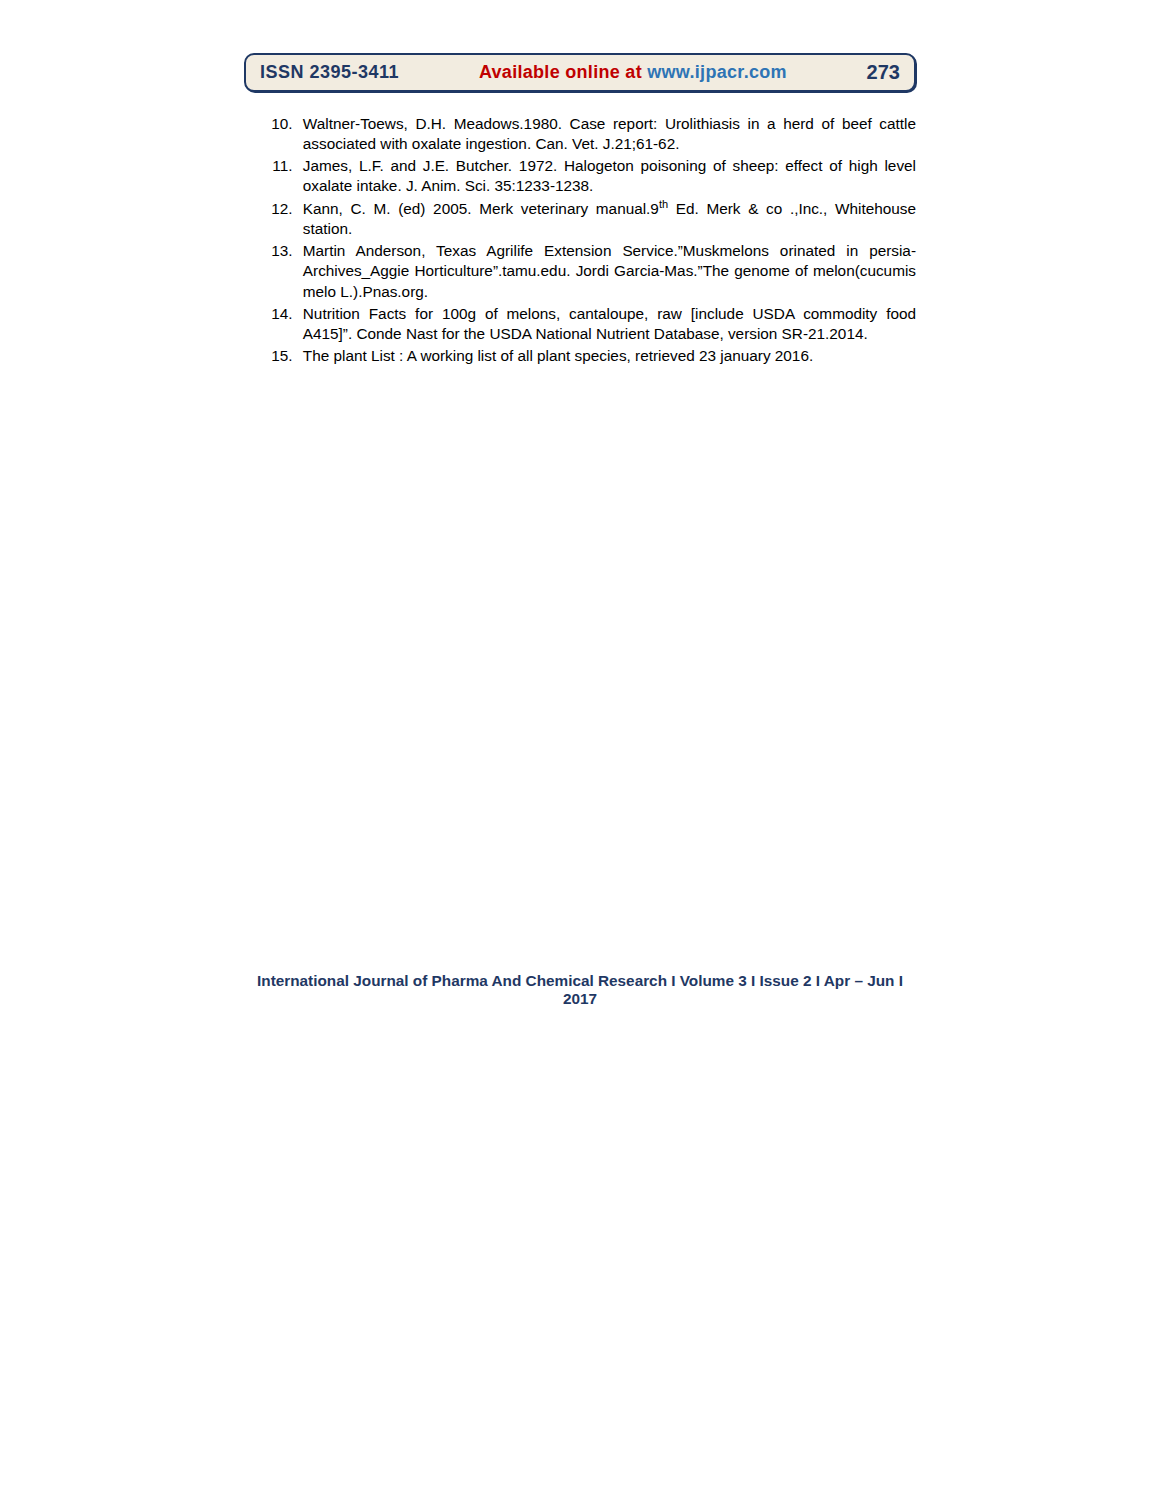ISSN 2395-3411 Available online at www.ijpacr.com 273
Waltner-Toews, D.H. Meadows.1980. Case report: Urolithiasis in a herd of beef cattle associated with oxalate ingestion. Can. Vet. J.21;61-62.
James, L.F. and J.E. Butcher. 1972. Halogeton poisoning of sheep: effect of high level oxalate intake. J. Anim. Sci. 35:1233-1238.
Kann, C. M. (ed) 2005. Merk veterinary manual.9th Ed. Merk & co .,Inc., Whitehouse station.
Martin Anderson, Texas Agrilife Extension Service.”Muskmelons orinated in persia-Archives_Aggie Horticulture”.tamu.edu. Jordi Garcia-Mas.”The genome of melon(cucumis melo L.).Pnas.org.
Nutrition Facts for 100g of melons, cantaloupe, raw [include USDA commodity food A415]”. Conde Nast for the USDA National Nutrient Database, version SR-21.2014.
The plant List : A working list of all plant species, retrieved 23 january 2016.
International Journal of Pharma And Chemical Research I Volume 3 I Issue 2 I Apr – Jun I 2017